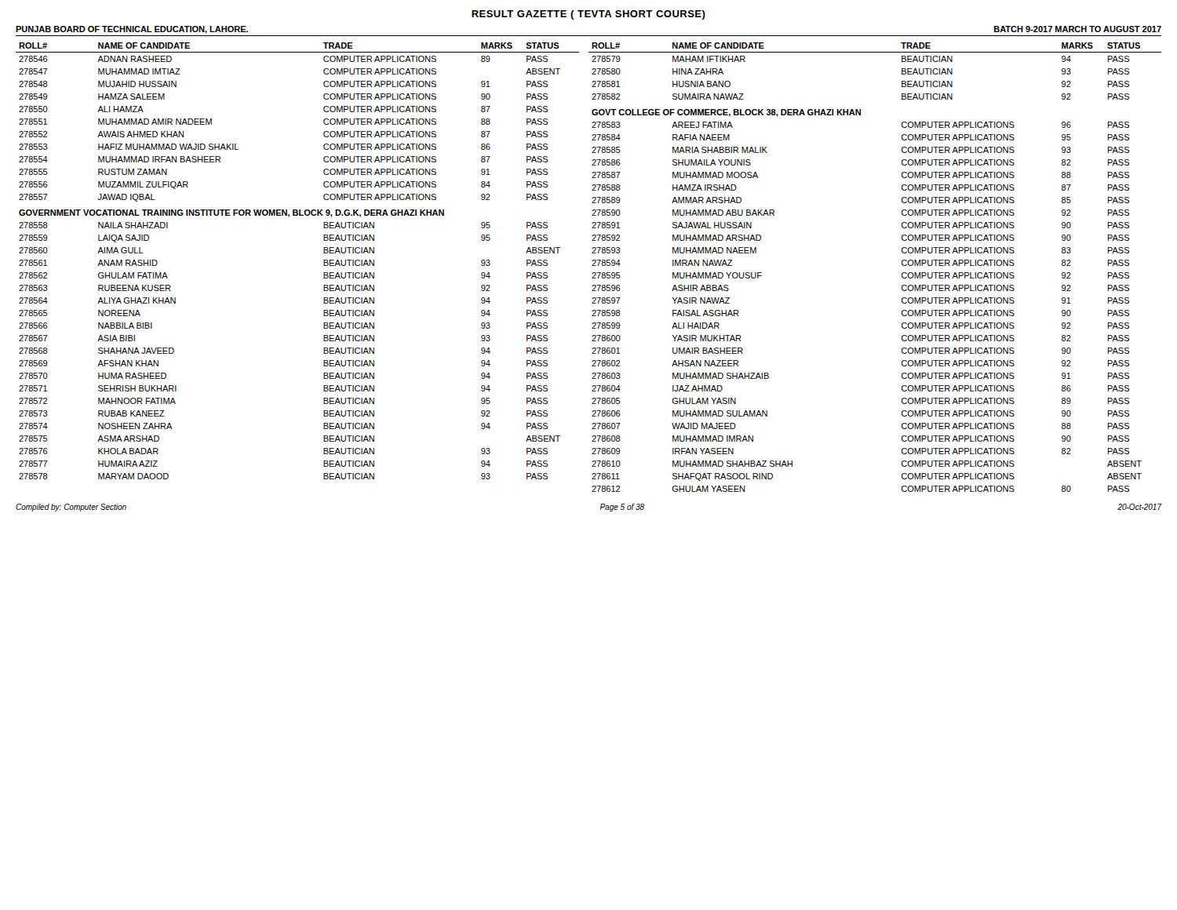RESULT GAZETTE ( TEVTA SHORT COURSE)
PUNJAB BOARD OF TECHNICAL EDUCATION, LAHORE. BATCH 9-2017 MARCH TO AUGUST 2017
| / ROLL# / NAME OF CANDIDATE / TRADE / MARKS / STATUS / / --- / --- / --- / --- / --- / / 278546 / ADNAN RASHEED / COMPUTER APPLICATIONS / 89 / PASS / / 278547 / MUHAMMAD IMTIAZ / COMPUTER APPLICATIONS / / ABSENT / / 278548 / MUJAHID HUSSAIN / COMPUTER APPLICATIONS / 91 / PASS / / 278549 / HAMZA SALEEM / COMPUTER APPLICATIONS / 90 / PASS / / 278550 / ALI HAMZA / COMPUTER APPLICATIONS / 87 / PASS / / 278551 / MUHAMMAD AMIR NADEEM / COMPUTER APPLICATIONS / 88 / PASS / / 278552 / AWAIS AHMED KHAN / COMPUTER APPLICATIONS / 87 / PASS / / 278553 / HAFIZ MUHAMMAD WAJID SHAKIL / COMPUTER APPLICATIONS / 86 / PASS / / 278554 / MUHAMMAD IRFAN BASHEER / COMPUTER APPLICATIONS / 87 / PASS / / 278555 / RUSTUM ZAMAN / COMPUTER APPLICATIONS / 91 / PASS / / 278556 / MUZAMMIL ZULFIQAR / COMPUTER APPLICATIONS / 84 / PASS / / 278557 / JAWAD IQBAL / COMPUTER APPLICATIONS / 92 / PASS / / GOVERNMENT VOCATIONAL TRAINING INSTITUTE FOR WOMEN, BLOCK 9, D.G.K, DERA GHAZI KHAN / / 278558 / NAILA SHAHZADI / BEAUTICIAN / 95 / PASS / / 278559 / LAIQA SAJID / BEAUTICIAN / 95 / PASS / / 278560 / AIMA GULL / BEAUTICIAN / / ABSENT / / 278561 / ANAM RASHID / BEAUTICIAN / 93 / PASS / / 278562 / GHULAM FATIMA / BEAUTICIAN / 94 / PASS / / 278563 / RUBEENA KUSER / BEAUTICIAN / 92 / PASS / / 278564 / ALIYA GHAZI KHAN / BEAUTICIAN / 94 / PASS / / 278565 / NOREENA / BEAUTICIAN / 94 / PASS / / 278566 / NABBILA BIBI / BEAUTICIAN / 93 / PASS / / 278567 / ASIA BIBI / BEAUTICIAN / 93 / PASS / / 278568 / SHAHANA JAVEED / BEAUTICIAN / 94 / PASS / / 278569 / AFSHAN KHAN / BEAUTICIAN / 94 / PASS / / 278570 / HUMA RASHEED / BEAUTICIAN / 94 / PASS / / 278571 / SEHRISH BUKHARI / BEAUTICIAN / 94 / PASS / / 278572 / MAHNOOR FATIMA / BEAUTICIAN / 95 / PASS / / 278573 / RUBAB KANEEZ / BEAUTICIAN / 92 / PASS / / 278574 / NOSHEEN ZAHRA / BEAUTICIAN / 94 / PASS / / 278575 / ASMA ARSHAD / BEAUTICIAN / / ABSENT / / 278576 / KHOLA BADAR / BEAUTICIAN / 93 / PASS / / 278577 / HUMAIRA AZIZ / BEAUTICIAN / 94 / PASS / / 278578 / MARYAM DAOOD / BEAUTICIAN / 93 / PASS / | / ROLL# / NAME OF CANDIDATE / TRADE / MARKS / STATUS / / --- / --- / --- / --- / --- / / 278579 / MAHAM IFTIKHAR / BEAUTICIAN / 94 / PASS / / 278580 / HINA ZAHRA / BEAUTICIAN / 93 / PASS / / 278581 / HUSNIA BANO / BEAUTICIAN / 92 / PASS / / 278582 / SUMAIRA NAWAZ / BEAUTICIAN / 92 / PASS / / GOVT COLLEGE OF COMMERCE, BLOCK 38, DERA GHAZI KHAN / / 278583 / AREEJ FATIMA / COMPUTER APPLICATIONS / 96 / PASS / / 278584 / RAFIA NAEEM / COMPUTER APPLICATIONS / 95 / PASS / / 278585 / MARIA SHABBIR MALIK / COMPUTER APPLICATIONS / 93 / PASS / / 278586 / SHUMAILA YOUNIS / COMPUTER APPLICATIONS / 82 / PASS / / 278587 / MUHAMMAD MOOSA / COMPUTER APPLICATIONS / 88 / PASS / / 278588 / HAMZA IRSHAD / COMPUTER APPLICATIONS / 87 / PASS / / 278589 / AMMAR ARSHAD / COMPUTER APPLICATIONS / 85 / PASS / / 278590 / MUHAMMAD ABU BAKAR / COMPUTER APPLICATIONS / 92 / PASS / / 278591 / SAJAWAL HUSSAIN / COMPUTER APPLICATIONS / 90 / PASS / / 278592 / MUHAMMAD ARSHAD / COMPUTER APPLICATIONS / 90 / PASS / / 278593 / MUHAMMAD NAEEM / COMPUTER APPLICATIONS / 83 / PASS / / 278594 / IMRAN NAWAZ / COMPUTER APPLICATIONS / 82 / PASS / / 278595 / MUHAMMAD YOUSUF / COMPUTER APPLICATIONS / 92 / PASS / / 278596 / ASHIR ABBAS / COMPUTER APPLICATIONS / 92 / PASS / / 278597 / YASIR NAWAZ / COMPUTER APPLICATIONS / 91 / PASS / / 278598 / FAISAL ASGHAR / COMPUTER APPLICATIONS / 90 / PASS / / 278599 / ALI HAIDAR / COMPUTER APPLICATIONS / 92 / PASS / / 278600 / YASIR MUKHTAR / COMPUTER APPLICATIONS / 82 / PASS / / 278601 / UMAIR BASHEER / COMPUTER APPLICATIONS / 90 / PASS / / 278602 / AHSAN NAZEER / COMPUTER APPLICATIONS / 92 / PASS / / 278603 / MUHAMMAD SHAHZAIB / COMPUTER APPLICATIONS / 91 / PASS / / 278604 / IJAZ AHMAD / COMPUTER APPLICATIONS / 86 / PASS / / 278605 / GHULAM YASIN / COMPUTER APPLICATIONS / 89 / PASS / / 278606 / MUHAMMAD SULAMAN / COMPUTER APPLICATIONS / 90 / PASS / / 278607 / WAJID MAJEED / COMPUTER APPLICATIONS / 88 / PASS / / 278608 / MUHAMMAD IMRAN / COMPUTER APPLICATIONS / 90 / PASS / / 278609 / IRFAN YASEEN / COMPUTER APPLICATIONS / 82 / PASS / / 278610 / MUHAMMAD SHAHBAZ SHAH / COMPUTER APPLICATIONS / / ABSENT / / 278611 / SHAFQAT RASOOL RIND / COMPUTER APPLICATIONS / / ABSENT / / 278612 / GHULAM YASEEN / COMPUTER APPLICATIONS / 80 / PASS / |
Compiled by: Computer Section Page 5 of 38 20-Oct-2017